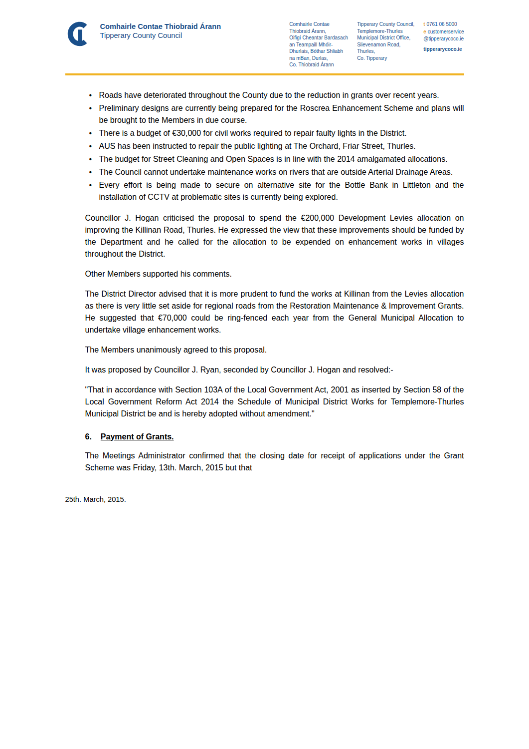Comhairle Contae Thiobraid Árann
Tipperary County Council
Comhairle Contae
Thiobraid Árann,
Oifigí Cheantar Bardasach
an Teampaill Mhóir-
Dhurlais, Bóthar Shliabh
na mBan, Durlas,
Co. Thiobraid Árann
Tipperary County Council,
Templemore-Thurles
Municipal District Office,
Slievenamon Road,
Thurles,
Co. Tipperary
t 0761 06 5000
e customerservice
@tipperarycoco.ie
tipperarycoco.ie
Roads have deteriorated throughout the County due to the reduction in grants over recent years.
Preliminary designs are currently being prepared for the Roscrea Enhancement Scheme and plans will be brought to the Members in due course.
There is a budget of €30,000 for civil works required to repair faulty lights in the District.
AUS has been instructed to repair the public lighting at The Orchard, Friar Street, Thurles.
The budget for Street Cleaning and Open Spaces is in line with the 2014 amalgamated allocations.
The Council cannot undertake maintenance works on rivers that are outside Arterial Drainage Areas.
Every effort is being made to secure on alternative site for the Bottle Bank in Littleton and the installation of CCTV at problematic sites is currently being explored.
Councillor J. Hogan criticised the proposal to spend the €200,000 Development Levies allocation on improving the Killinan Road, Thurles. He expressed the view that these improvements should be funded by the Department and he called for the allocation to be expended on enhancement works in villages throughout the District.
Other Members supported his comments.
The District Director advised that it is more prudent to fund the works at Killinan from the Levies allocation as there is very little set aside for regional roads from the Restoration Maintenance & Improvement Grants. He suggested that €70,000 could be ring-fenced each year from the General Municipal Allocation to undertake village enhancement works.
The Members unanimously agreed to this proposal.
It was proposed by Councillor J. Ryan, seconded by Councillor J. Hogan and resolved:-
"That in accordance with Section 103A of the Local Government Act, 2001 as inserted by Section 58 of the Local Government Reform Act 2014 the Schedule of Municipal District Works for Templemore-Thurles Municipal District be and is hereby adopted without amendment."
6. Payment of Grants.
The Meetings Administrator confirmed that the closing date for receipt of applications under the Grant Scheme was Friday, 13th. March, 2015 but that
25th. March, 2015.